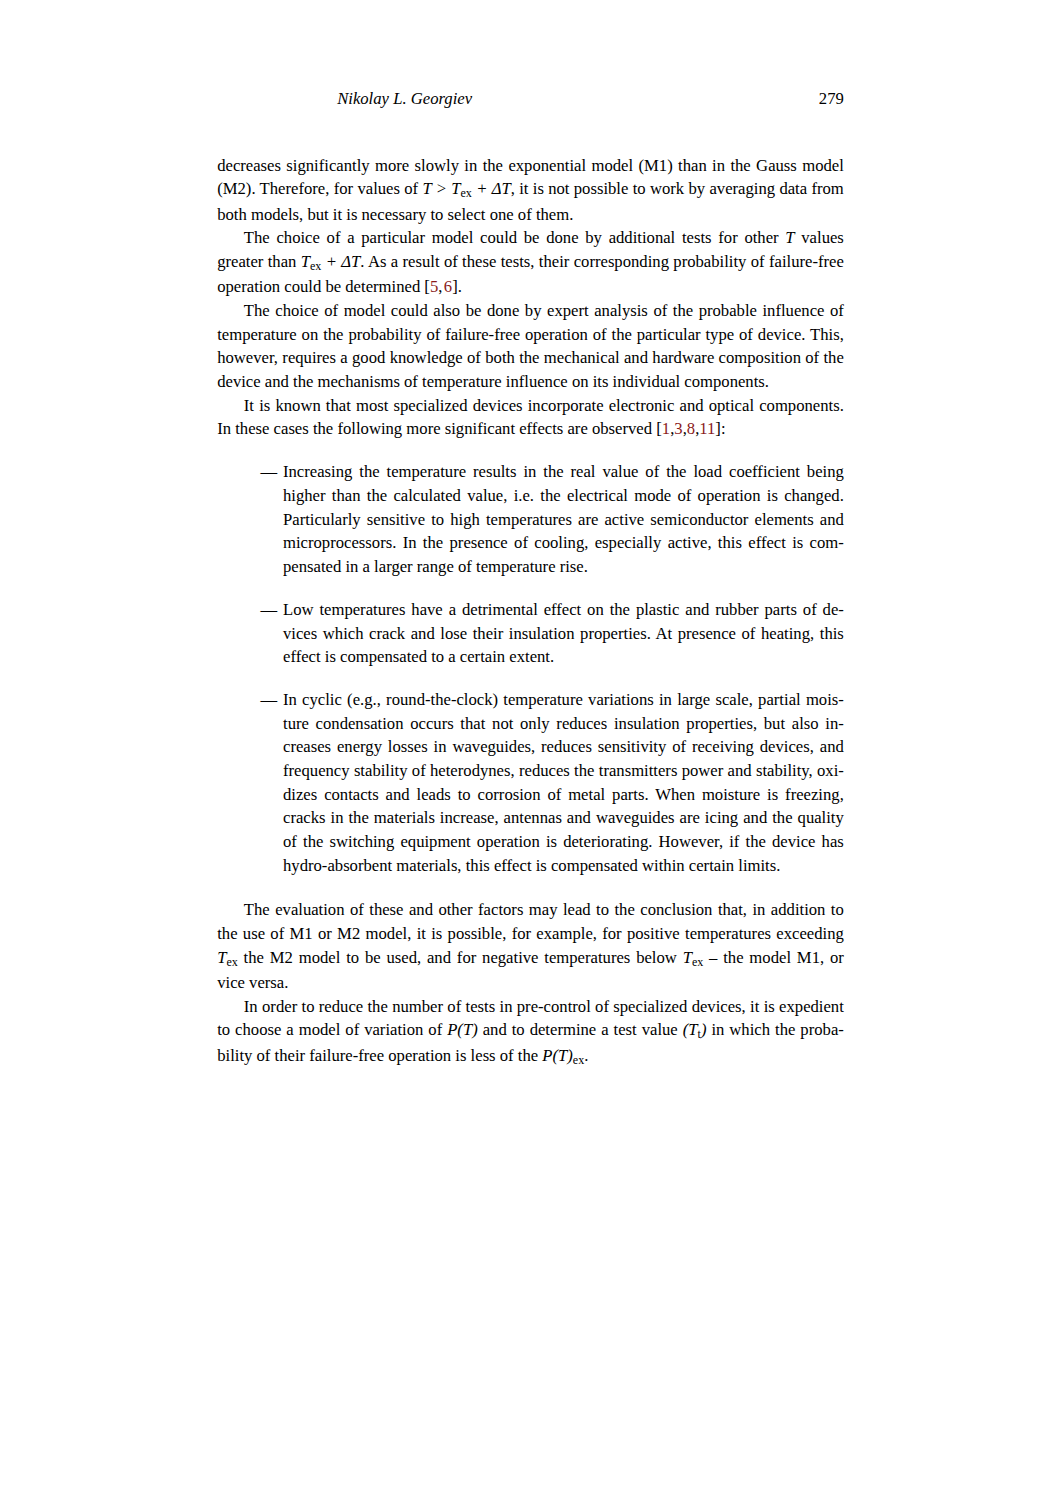Nikolay L. Georgiev 279
decreases significantly more slowly in the exponential model (M1) than in the Gauss model (M2). Therefore, for values of T > Tex + ΔT, it is not possible to work by averaging data from both models, but it is necessary to select one of them.
The choice of a particular model could be done by additional tests for other T values greater than Tex + ΔT. As a result of these tests, their corresponding probability of failure-free operation could be determined [5, 6].
The choice of model could also be done by expert analysis of the probable influence of temperature on the probability of failure-free operation of the particular type of device. This, however, requires a good knowledge of both the mechanical and hardware composition of the device and the mechanisms of temperature influence on its individual components.
It is known that most specialized devices incorporate electronic and optical components. In these cases the following more significant effects are observed [1,3,8,11]:
Increasing the temperature results in the real value of the load coefficient being higher than the calculated value, i.e. the electrical mode of operation is changed. Particularly sensitive to high temperatures are active semiconductor elements and microprocessors. In the presence of cooling, especially active, this effect is compensated in a larger range of temperature rise.
Low temperatures have a detrimental effect on the plastic and rubber parts of devices which crack and lose their insulation properties. At presence of heating, this effect is compensated to a certain extent.
In cyclic (e.g., round-the-clock) temperature variations in large scale, partial moisture condensation occurs that not only reduces insulation properties, but also increases energy losses in waveguides, reduces sensitivity of receiving devices, and frequency stability of heterodynes, reduces the transmitters power and stability, oxidizes contacts and leads to corrosion of metal parts. When moisture is freezing, cracks in the materials increase, antennas and waveguides are icing and the quality of the switching equipment operation is deteriorating. However, if the device has hydro-absorbent materials, this effect is compensated within certain limits.
The evaluation of these and other factors may lead to the conclusion that, in addition to the use of M1 or M2 model, it is possible, for example, for positive temperatures exceeding Tex the M2 model to be used, and for negative temperatures below Tex – the model M1, or vice versa.
In order to reduce the number of tests in pre-control of specialized devices, it is expedient to choose a model of variation of P(T) and to determine a test value (Tt) in which the probability of their failure-free operation is less of the P(T)ex.